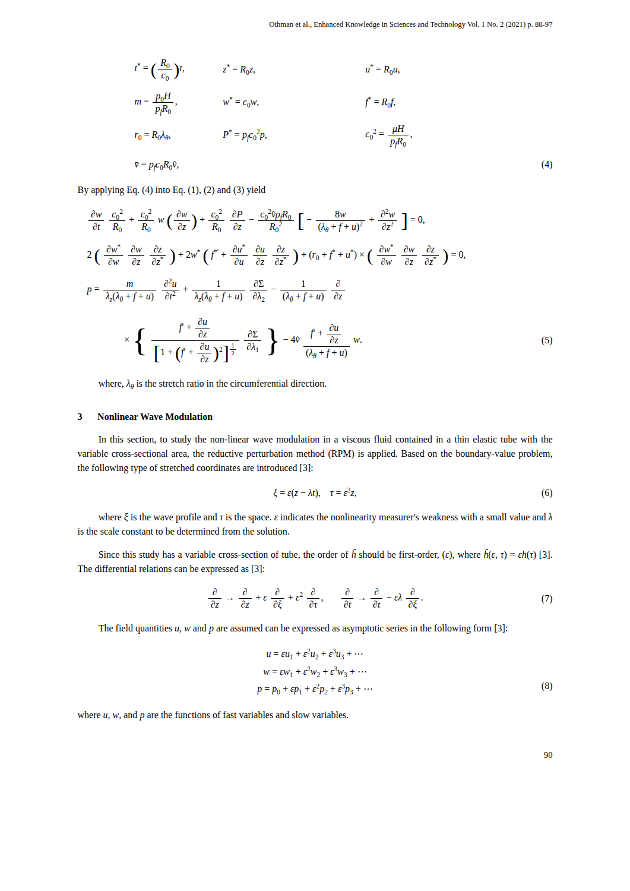Othman et al., Enhanced Knowledge in Sciences and Technology Vol. 1 No. 2 (2021) p. 88-97
| t * = ( R 0 c 0 ) t , | z * = R 0 z , | u * = R 0 u , | |
| m = p 0 H p f R 0 , | w * = c 0 w , | f * = R 0 f , | |
| r 0 = R 0 λ θ , | P * = p f c 0 2 p , | c 0 2 = μH p f R 0 , | |
v̄ = pf c0R0v̂,
(4)
By applying Eq. (4) into Eq. (1), (2) and (3) yield
∂w∂t c02 R0 + c02 R0 w (∂w∂z) + c02 R0 ∂P∂z − c02v̂ρf R0 R02 [ − 8w(λθ + f + u)2 + ∂2w∂z2 ] = 0,
2 ( ∂w*∂w ∂w∂z ∂z∂z* ) + 2w* ( f*′ + ∂u*∂u ∂u∂z ∂z∂z* ) + (r0 + f* + u*) × ( ∂w*∂w ∂w∂z ∂z∂z* ) = 0,
p = mλz(λθ + f + u) ∂2u∂t2 + 1 λz(λθ + f + u) ∂Σ∂λ2 − 1(λθ + f + u) ∂∂z
× { f′ + ∂u∂z [1 + (f′ + ∂u∂z)2]12 ∂Σ∂λ1 } − 4v̂ f′ + ∂u∂z(λθ + f + u) w.
(5)
where, λθ is the stretch ratio in the circumferential direction.
3 Nonlinear Wave Modulation
In this section, to study the non-linear wave modulation in a viscous fluid contained in a thin elastic tube with the variable cross-sectional area, the reductive perturbation method (RPM) is applied. Based on the boundary-value problem, the following type of stretched coordinates are introduced [3]:
ξ = ε(z − λt), τ = ε2z, (6)
where ξ is the wave profile and τ is the space. ε indicates the nonlinearity measurer's weakness with a small value and λ is the scale constant to be determined from the solution.
Since this study has a variable cross-section of tube, the order of ĥ should be first-order, (ε), where ĥ(ε, τ) = εh(τ) [3]. The differential relations can be expressed as [3]:
∂∂z → ∂∂z + ε ∂∂ξ + ε2 ∂∂τ, ∂∂t → ∂∂t − ελ ∂∂ξ. (7)
The field quantities u, w and p are assumed can be expressed as asymptotic series in the following form [3]:
u = εu1 + ε2u2 + ε3u3 + ⋯
w = εw1 + ε2w2 + ε3w3 + ⋯
p = p0 + εp1 + ε2p2 + ε3p3 + ⋯
(8)
where u, w, and p are the functions of fast variables and slow variables.
90